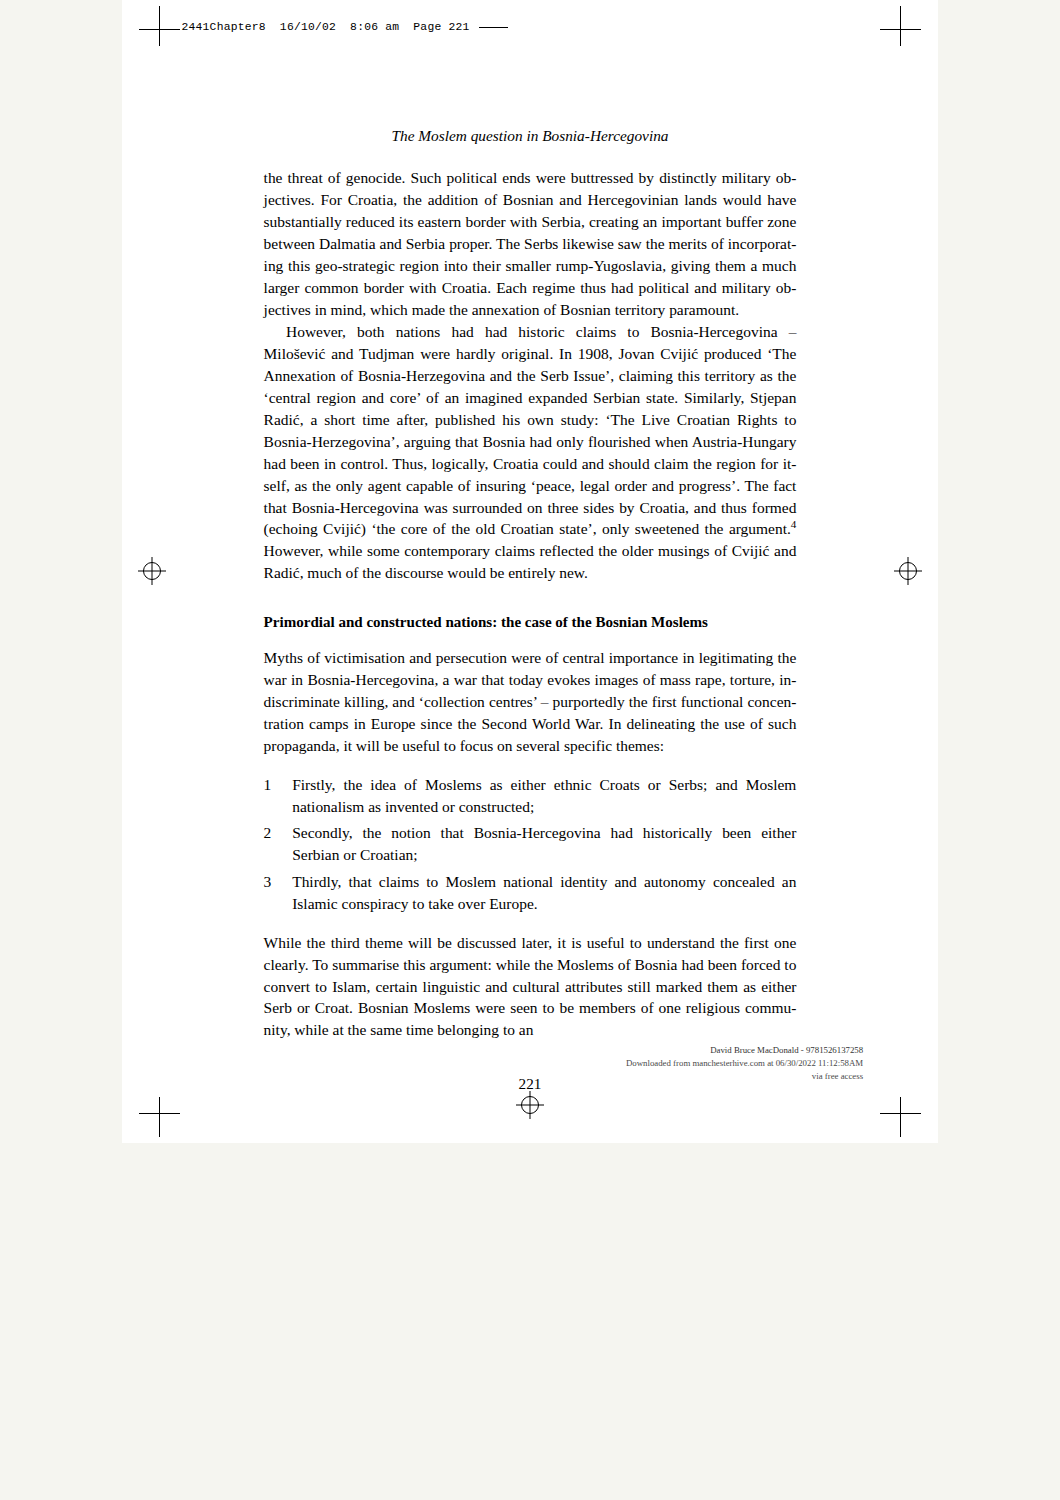2441Chapter8 16/10/02 8:06 am Page 221
The Moslem question in Bosnia-Hercegovina
the threat of genocide. Such political ends were buttressed by distinctly military objectives. For Croatia, the addition of Bosnian and Hercegovinian lands would have substantially reduced its eastern border with Serbia, creating an important buffer zone between Dalmatia and Serbia proper. The Serbs likewise saw the merits of incorporating this geo-strategic region into their smaller rump-Yugoslavia, giving them a much larger common border with Croatia. Each regime thus had political and military objectives in mind, which made the annexation of Bosnian territory paramount.
However, both nations had had historic claims to Bosnia-Hercegovina – Milošević and Tudjman were hardly original. In 1908, Jovan Cvijić produced ‘The Annexation of Bosnia-Herzegovina and the Serb Issue’, claiming this territory as the ‘central region and core’ of an imagined expanded Serbian state. Similarly, Stjepan Radić, a short time after, published his own study: ‘The Live Croatian Rights to Bosnia-Herzegovina’, arguing that Bosnia had only flourished when Austria-Hungary had been in control. Thus, logically, Croatia could and should claim the region for itself, as the only agent capable of insuring ‘peace, legal order and progress’. The fact that Bosnia-Hercegovina was surrounded on three sides by Croatia, and thus formed (echoing Cvijić) ‘the core of the old Croatian state’, only sweetened the argument.4 However, while some contemporary claims reflected the older musings of Cvijić and Radić, much of the discourse would be entirely new.
Primordial and constructed nations: the case of the Bosnian Moslems
Myths of victimisation and persecution were of central importance in legitimating the war in Bosnia-Hercegovina, a war that today evokes images of mass rape, torture, indiscriminate killing, and ‘collection centres’ – purportedly the first functional concentration camps in Europe since the Second World War. In delineating the use of such propaganda, it will be useful to focus on several specific themes:
1 Firstly, the idea of Moslems as either ethnic Croats or Serbs; and Moslem nationalism as invented or constructed;
2 Secondly, the notion that Bosnia-Hercegovina had historically been either Serbian or Croatian;
3 Thirdly, that claims to Moslem national identity and autonomy concealed an Islamic conspiracy to take over Europe.
While the third theme will be discussed later, it is useful to understand the first one clearly. To summarise this argument: while the Moslems of Bosnia had been forced to convert to Islam, certain linguistic and cultural attributes still marked them as either Serb or Croat. Bosnian Moslems were seen to be members of one religious community, while at the same time belonging to an
221
David Bruce MacDonald - 9781526137258
Downloaded from manchesterhive.com at 06/30/2022 11:12:58AM
via free access